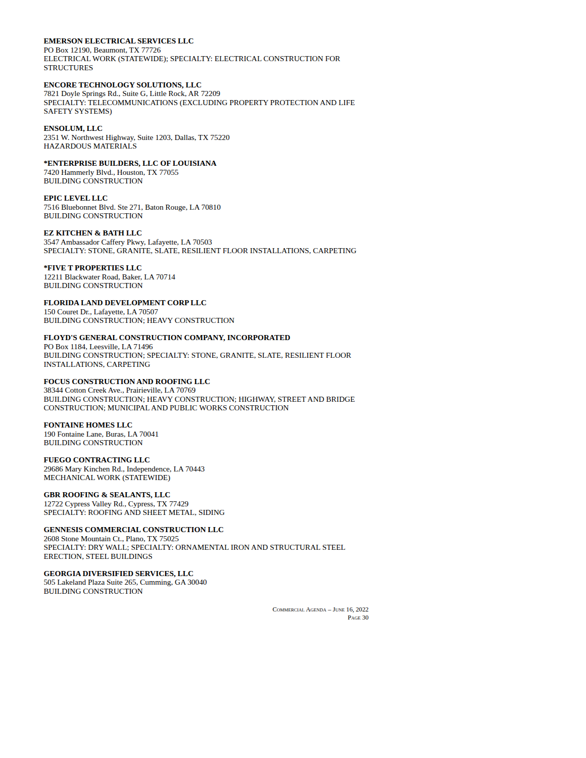Emerson Electrical Services LLC
PO Box 12190, Beaumont, TX 77726
Electrical Work (Statewide); Specialty: Electrical Construction for Structures
Encore Technology Solutions, LLC
7821 Doyle Springs Rd., Suite G, Little Rock, AR 72209
Specialty: Telecommunications (Excluding Property Protection and Life Safety Systems)
Ensolum, LLC
2351 W. Northwest Highway, Suite 1203, Dallas, TX 75220
Hazardous Materials
*Enterprise Builders, LLC of Louisiana
7420 Hammerly Blvd., Houston, TX 77055
Building Construction
Epic Level LLC
7516 Bluebonnet Blvd. Ste 271, Baton Rouge, LA 70810
Building Construction
EZ Kitchen & Bath LLC
3547 Ambassador Caffery Pkwy, Lafayette, LA 70503
Specialty: Stone, Granite, Slate, Resilient Floor Installations, Carpeting
*Five T Properties LLC
12211 Blackwater Road, Baker, LA 70714
Building Construction
Florida Land Development Corp LLC
150 Couret Dr., Lafayette, LA 70507
Building Construction; Heavy Construction
Floyd's General Construction Company, Incorporated
PO Box 1184, Leesville, LA 71496
Building Construction; Specialty: Stone, Granite, Slate, Resilient Floor Installations, Carpeting
Focus Construction and Roofing LLC
38344 Cotton Creek Ave., Prairieville, LA 70769
Building Construction; Heavy Construction; Highway, Street and Bridge Construction; Municipal and Public Works Construction
Fontaine Homes LLC
190 Fontaine Lane, Buras, LA 70041
Building Construction
Fuego Contracting LLC
29686 Mary Kinchen Rd., Independence, LA 70443
Mechanical Work (Statewide)
GBR Roofing & Sealants, LLC
12722 Cypress Valley Rd., Cypress, TX 77429
Specialty: Roofing and Sheet Metal, Siding
Gennesis Commercial Construction LLC
2608 Stone Mountain Ct., Plano, TX 75025
Specialty: Dry Wall; Specialty: Ornamental Iron and Structural Steel Erection, Steel Buildings
Georgia Diversified Services, LLC
505 Lakeland Plaza Suite 265, Cumming, GA 30040
Building Construction
Commercial Agenda – June 16, 2022 Page 30